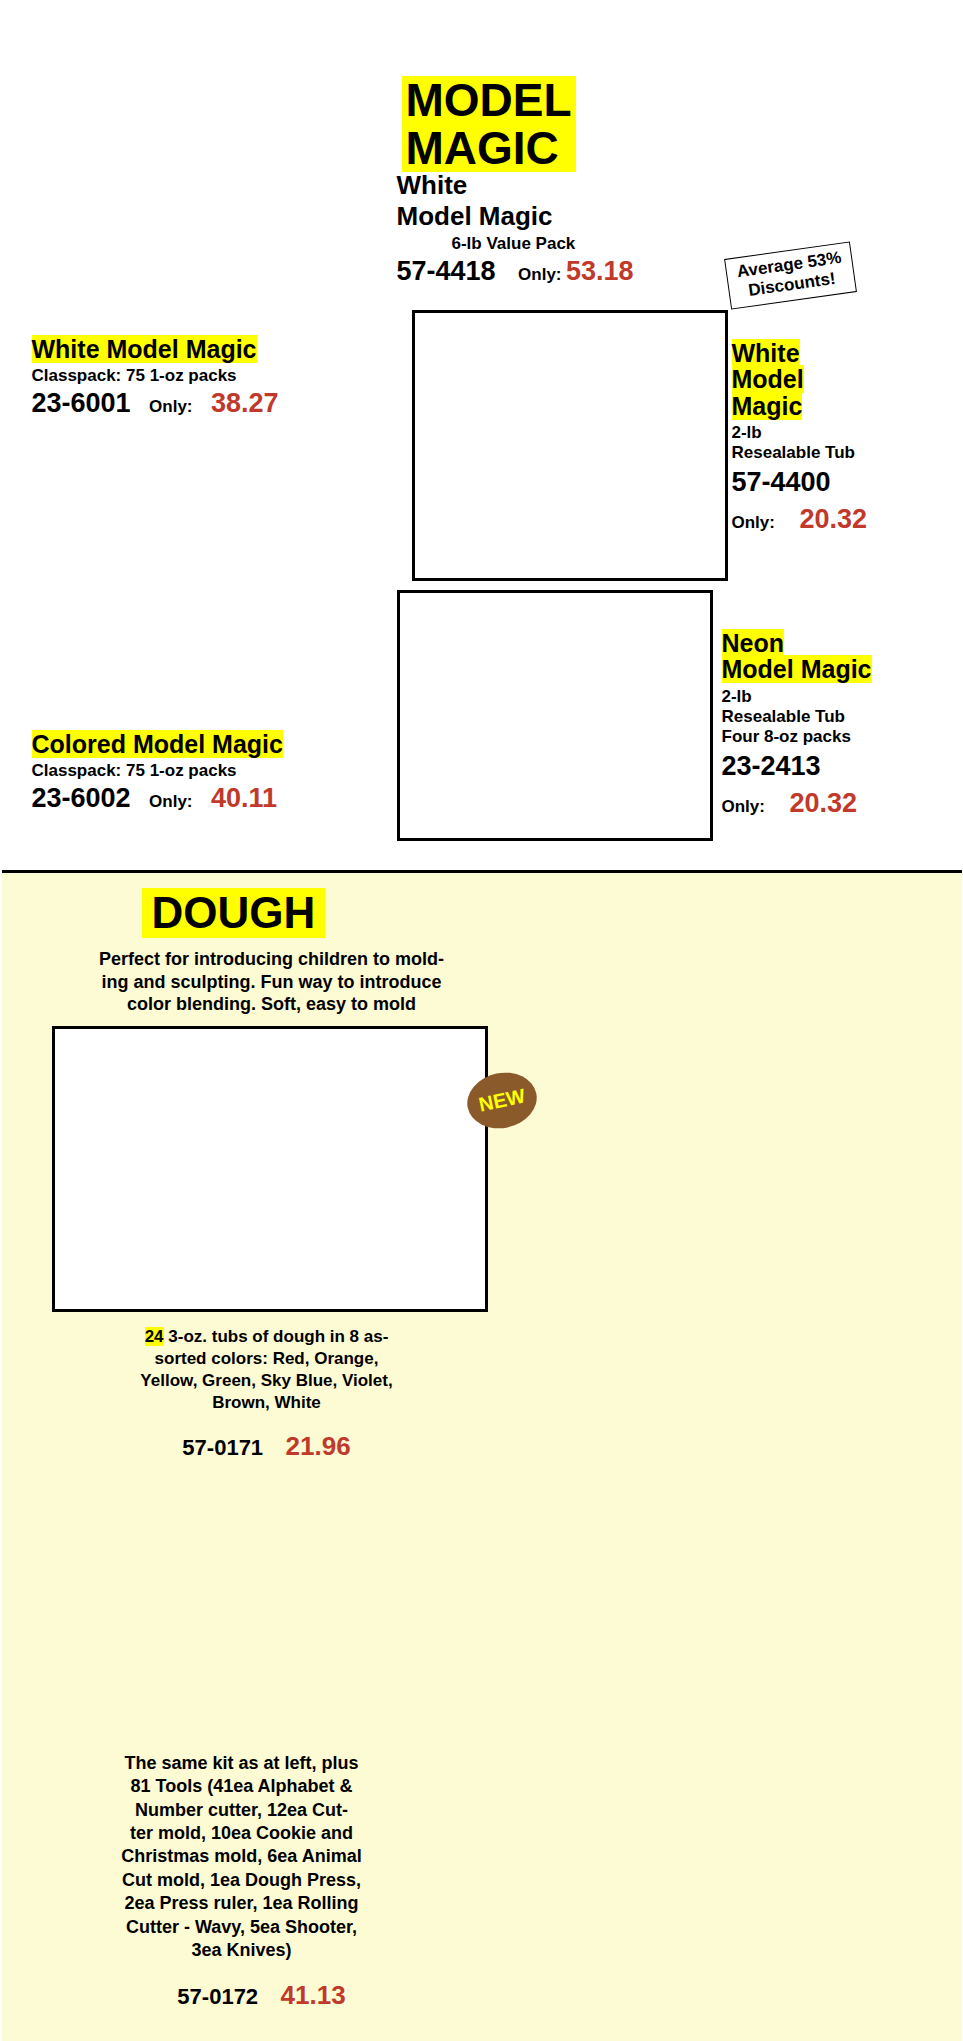MODEL
MAGIC
Average 53%
Discounts!
White
Model Magic
6-lb Value Pack
57-4418 Only: 53.18
White Model Magic
Classpack: 75 1-oz packs
23-6001 Only: 38.27
Colored Model Magic
Classpack: 75 1-oz packs
23-6002 Only: 40.11
White
Model
Magic
2-lb
Resealable Tub
57-4400
Only: 20.32
Neon
Model Magic
2-lb
Resealable Tub
Four 8-oz packs
23-2413
Only: 20.32
DOUGH
Perfect for introducing children to mold-
ing and sculpting. Fun way to introduce
color blending. Soft, easy to mold
NEW
24 3-oz. tubs of dough in 8 as-
sorted colors: Red, Orange,
Yellow, Green, Sky Blue, Violet,
Brown, White
57-0171 21.96
The same kit as at left, plus
81 Tools (41ea Alphabet &
Number cutter, 12ea Cut-
ter mold, 10ea Cookie and
Christmas mold, 6ea Animal
Cut mold, 1ea Dough Press,
2ea Press ruler, 1ea Rolling
Cutter - Wavy, 5ea Shooter,
3ea Knives)
57-0172 41.13